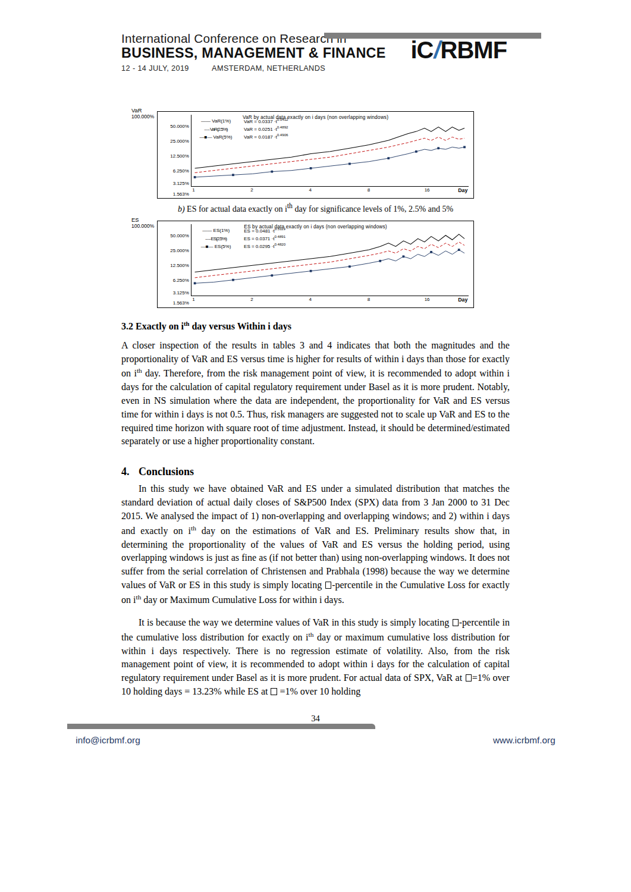International Conference on Research in
BUSINESS, MANAGEMENT & FINANCE
12 - 14 JULY, 2019 AMSTERDAM, NETHERLANDS
iC/RBMF
VaR100.000%
VaR by actual data exactly on i days (non overlapping windows)
50.000% 25.000% 12.500% 6.250% 3.125% 1.563%
—— VaR(1%) VaR = 0.0337 ·t0.5412 – – VaR(2.5%) VaR = 0.0251 ·t0.4892 —■— VaR(5%) VaR = 0.0187 ·t0.4906
1 2 4 8 16 Day
b) ES for actual data exactly on ith day for significance levels of 1%, 2.5% and 5%
ES100.000%
ES by actual data exactly on i days (non overlapping windows)
50.000% 25.000% 12.500% 6.250% 3.125% 1.563%
—— ES(1%) ES = 0.0481 ·t0.5119 – – ES(2.5%) ES = 0.0371 ·t0.4891 —■— ES(5%) ES = 0.0295 ·t0.4820
1 2 4 8 16 Day
3.2 Exactly on ith day versus Within i days
A closer inspection of the results in tables 3 and 4 indicates that both the magnitudes and the proportionality of VaR and ES versus time is higher for results of within i days than those for exactly on ith day. Therefore, from the risk management point of view, it is recommended to adopt within i days for the calculation of capital regulatory requirement under Basel as it is more prudent. Notably, even in NS simulation where the data are independent, the proportionality for VaR and ES versus time for within i days is not 0.5. Thus, risk managers are suggested not to scale up VaR and ES to the required time horizon with square root of time adjustment. Instead, it should be determined/estimated separately or use a higher proportionality constant.
4. Conclusions
In this study we have obtained VaR and ES under a simulated distribution that matches the standard deviation of actual daily closes of S&P500 Index (SPX) data from 3 Jan 2000 to 31 Dec 2015. We analysed the impact of 1) non-overlapping and overlapping windows; and 2) within i days and exactly on ith day on the estimations of VaR and ES. Preliminary results show that, in determining the proportionality of the values of VaR and ES versus the holding period, using overlapping windows is just as fine as (if not better than) using non-overlapping windows. It does not suffer from the serial correlation of Christensen and Prabhala (1998) because the way we determine values of VaR or ES in this study is simply locating -percentile in the Cumulative Loss for exactly on ith day or Maximum Cumulative Loss for within i days.
It is because the way we determine values of VaR in this study is simply locating -percentile in the cumulative loss distribution for exactly on ith day or maximum cumulative loss distribution for within i days respectively. There is no regression estimate of volatility. Also, from the risk management point of view, it is recommended to adopt within i days for the calculation of capital regulatory requirement under Basel as it is more prudent. For actual data of SPX, VaR at =1% over 10 holding days = 13.23% while ES at =1% over 10 holding
34
info@icrbmf.org www.icrbmf.org